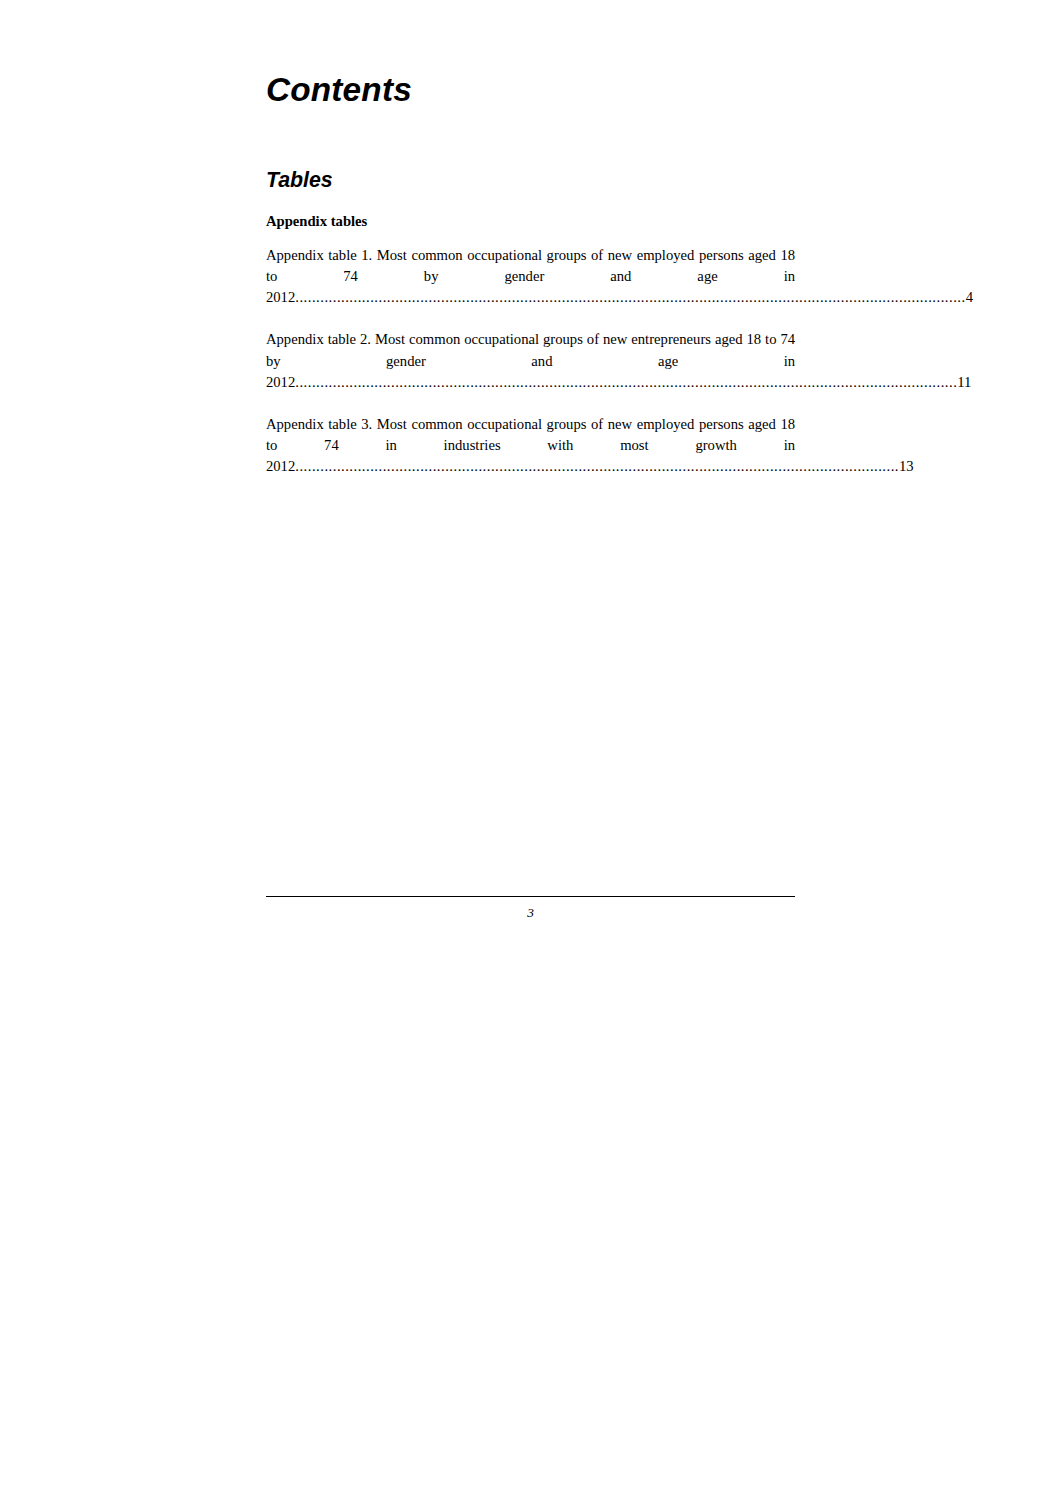Contents
Tables
Appendix tables
Appendix table 1. Most common occupational groups of new employed persons aged 18 to 74 by gender and age in 2012................................................................................................................................................................. 4
Appendix table 2. Most common occupational groups of new entrepreneurs aged 18 to 74 by gender and age in 2012............................................................................................................................................................... 11
Appendix table 3. Most common occupational groups of new employed persons aged 18 to 74 in industries with most growth in 2012................................................................................................................................................. 13
3